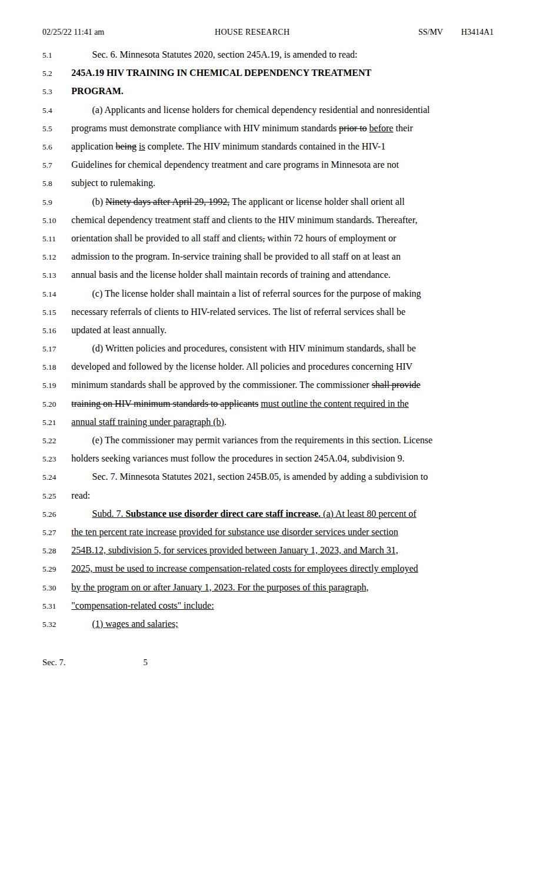02/25/22 11:41 am
HOUSE RESEARCH
SS/MV
H3414A1
5.1
Sec. 6. Minnesota Statutes 2020, section 245A.19, is amended to read:
5.2
245A.19 HIV TRAINING IN CHEMICAL DEPENDENCY TREATMENT
5.3
PROGRAM.
5.4
(a) Applicants and license holders for chemical dependency residential and nonresidential
5.5
programs must demonstrate compliance with HIV minimum standards prior to before their
5.6
application being is complete. The HIV minimum standards contained in the HIV-1
5.7
Guidelines for chemical dependency treatment and care programs in Minnesota are not
5.8
subject to rulemaking.
5.9
(b) Ninety days after April 29, 1992, The applicant or license holder shall orient all
5.10
chemical dependency treatment staff and clients to the HIV minimum standards. Thereafter,
5.11
orientation shall be provided to all staff and clients, within 72 hours of employment or
5.12
admission to the program. In-service training shall be provided to all staff on at least an
5.13
annual basis and the license holder shall maintain records of training and attendance.
5.14
(c) The license holder shall maintain a list of referral sources for the purpose of making
5.15
necessary referrals of clients to HIV-related services. The list of referral services shall be
5.16
updated at least annually.
5.17
(d) Written policies and procedures, consistent with HIV minimum standards, shall be
5.18
developed and followed by the license holder. All policies and procedures concerning HIV
5.19
minimum standards shall be approved by the commissioner. The commissioner shall provide
5.20
training on HIV minimum standards to applicants must outline the content required in the
5.21
annual staff training under paragraph (b).
5.22
(e) The commissioner may permit variances from the requirements in this section. License
5.23
holders seeking variances must follow the procedures in section 245A.04, subdivision 9.
5.24
Sec. 7. Minnesota Statutes 2021, section 245B.05, is amended by adding a subdivision to
5.25
read:
5.26
Subd. 7. Substance use disorder direct care staff increase. (a) At least 80 percent of
5.27
the ten percent rate increase provided for substance use disorder services under section
5.28
254B.12, subdivision 5, for services provided between January 1, 2023, and March 31,
5.29
2025, must be used to increase compensation-related costs for employees directly employed
5.30
by the program on or after January 1, 2023. For the purposes of this paragraph,
5.31
"compensation-related costs" include:
5.32
(1) wages and salaries;
Sec. 7.
5